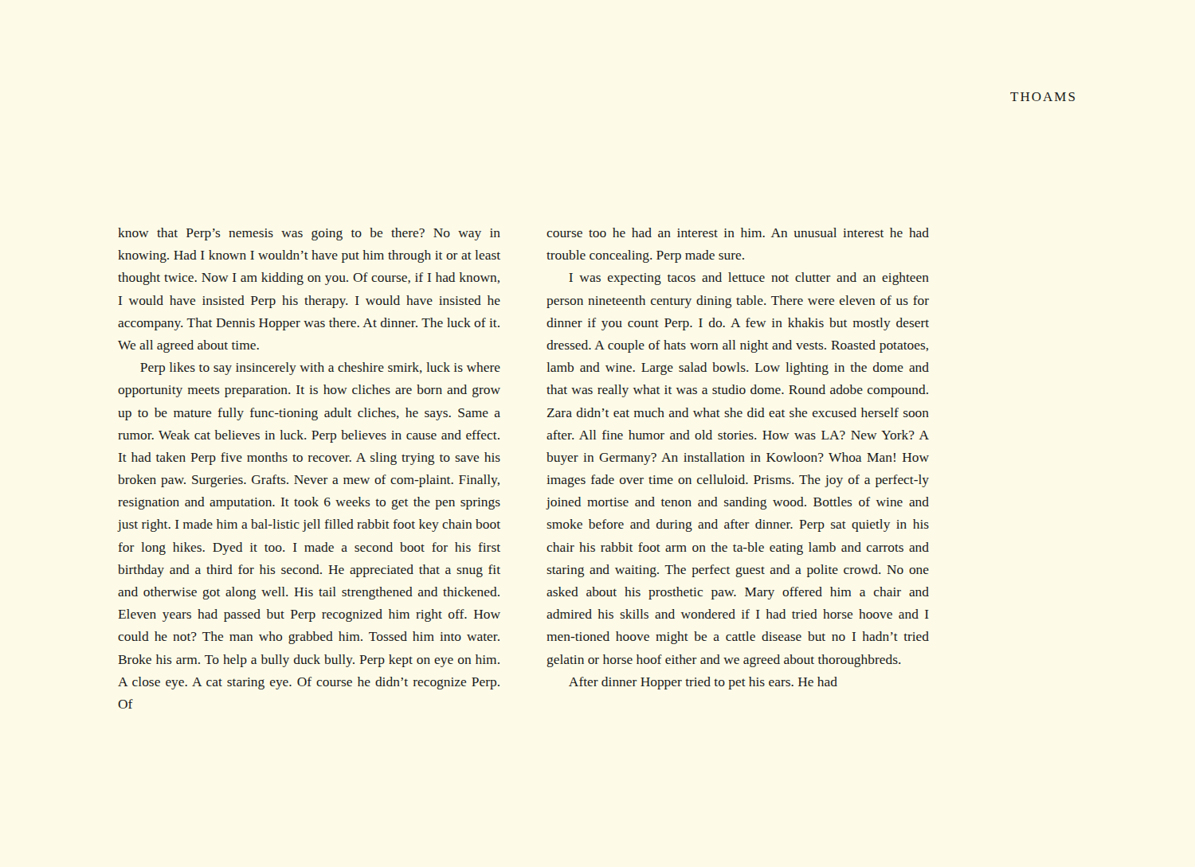Thoams
know that Perp’s nemesis was going to be there? No way in knowing. Had I known I wouldn’t have put him through it or at least thought twice. Now I am kidding on you. Of course, if I had known, I would have insisted Perp his therapy. I would have insisted he accompany. That Dennis Hopper was there. At dinner. The luck of it. We all agreed about time.
Perp likes to say insincerely with a cheshire smirk, luck is where opportunity meets preparation. It is how cliches are born and grow up to be mature fully func‐tioning adult cliches, he says. Same a rumor. Weak cat believes in luck. Perp believes in cause and effect. It had taken Perp five months to recover. A sling trying to save his broken paw. Surgeries. Grafts. Never a mew of com‐plaint. Finally, resignation and amputation. It took 6 weeks to get the pen springs just right. I made him a bal‐listic jell filled rabbit foot key chain boot for long hikes. Dyed it too. I made a second boot for his first birthday and a third for his second. He appreciated that a snug fit and otherwise got along well. His tail strengthened and thickened. Eleven years had passed but Perp recognized him right off. How could he not? The man who grabbed him. Tossed him into water. Broke his arm. To help a bully duck bully. Perp kept on eye on him. A close eye. A cat staring eye. Of course he didn’t recognize Perp. Of
course too he had an interest in him. An unusual interest he had trouble concealing. Perp made sure.
I was expecting tacos and lettuce not clutter and an eighteen person nineteenth century dining table. There were eleven of us for dinner if you count Perp. I do. A few in khakis but mostly desert dressed. A couple of hats worn all night and vests. Roasted potatoes, lamb and wine. Large salad bowls. Low lighting in the dome and that was really what it was a studio dome. Round adobe compound. Zara didn’t eat much and what she did eat she excused herself soon after. All fine humor and old stories. How was LA? New York? A buyer in Germany? An installation in Kowloon? Whoa Man! How images fade over time on celluloid. Prisms. The joy of a perfect‐ly joined mortise and tenon and sanding wood. Bottles of wine and smoke before and during and after dinner. Perp sat quietly in his chair his rabbit foot arm on the ta‐ble eating lamb and carrots and staring and waiting. The perfect guest and a polite crowd. No one asked about his prosthetic paw. Mary offered him a chair and admired his skills and wondered if I had tried horse hoove and I men‐tioned hoove might be a cattle disease but no I hadn’t tried gelatin or horse hoof either and we agreed about thoroughbreds.
After dinner Hopper tried to pet his ears. He had